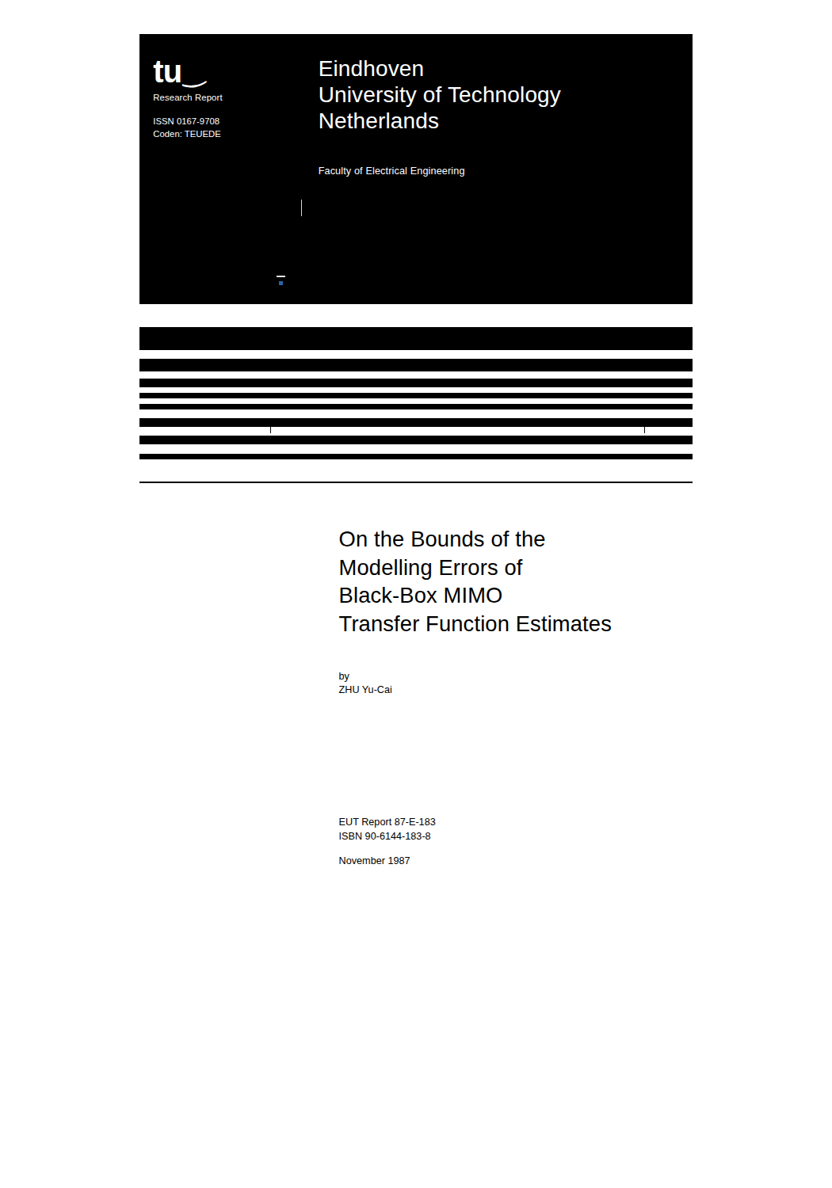tu‿
Research Report
ISSN 0167-9708
Coden: TEUEDE
Eindhoven
University of Technology
Netherlands
Faculty of Electrical Engineering
On the Bounds of the
Modelling Errors of
Black-Box MIMO
Transfer Function Estimates
by
ZHU Yu-Cai
EUT Report 87-E-183
ISBN 90-6144-183-8
November 1987